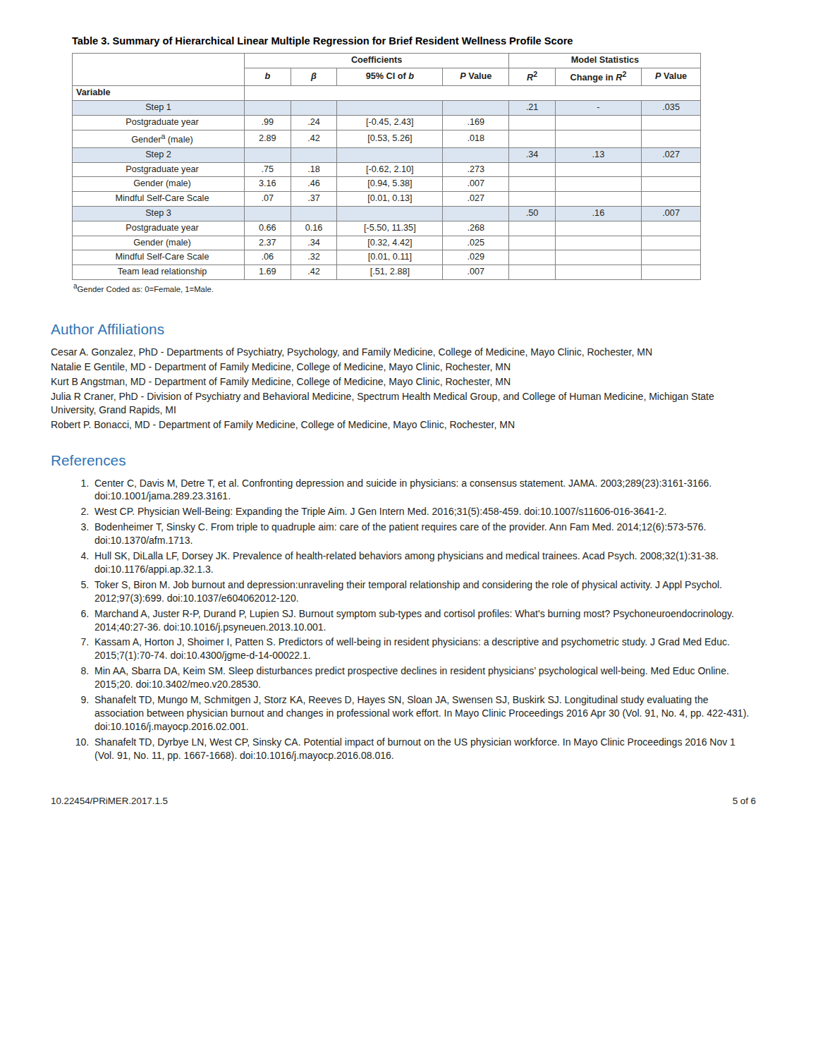Table 3. Summary of Hierarchical Linear Multiple Regression for Brief Resident Wellness Profile Score
| | Coefficients | Model Statistics |
| --- | --- | --- |
| b | β | 95% CI of b | P Value | R 2 | Change in R 2 | P Value |
| Variable | |
| Step 1 | | | | | .21 | - | .035 |
| Postgraduate year | .99 | .24 | [-0.45, 2.43] | .169 | | | |
| Gender a (male) | 2.89 | .42 | [0.53, 5.26] | .018 | | | |
| Step 2 | | | | | .34 | .13 | .027 |
| Postgraduate year | .75 | .18 | [-0.62, 2.10] | .273 | | | |
| Gender (male) | 3.16 | .46 | [0.94, 5.38] | .007 | | | |
| Mindful Self-Care Scale | .07 | .37 | [0.01, 0.13] | .027 | | | |
| Step 3 | | | | | .50 | .16 | .007 |
| Postgraduate year | 0.66 | 0.16 | [-5.50, 11.35] | .268 | | | |
| Gender (male) | 2.37 | .34 | [0.32, 4.42] | .025 | | | |
| Mindful Self-Care Scale | .06 | .32 | [0.01, 0.11] | .029 | | | |
| Team lead relationship | 1.69 | .42 | [.51, 2.88] | .007 | | | |
aGender Coded as: 0=Female, 1=Male.
Author Affiliations
Cesar A. Gonzalez, PhD - Departments of Psychiatry, Psychology, and Family Medicine, College of Medicine, Mayo Clinic, Rochester, MN
Natalie E Gentile, MD - Department of Family Medicine, College of Medicine, Mayo Clinic, Rochester, MN
Kurt B Angstman, MD - Department of Family Medicine, College of Medicine, Mayo Clinic, Rochester, MN
Julia R Craner, PhD - Division of Psychiatry and Behavioral Medicine, Spectrum Health Medical Group, and College of Human Medicine, Michigan State University, Grand Rapids, MI
Robert P. Bonacci, MD - Department of Family Medicine, College of Medicine, Mayo Clinic, Rochester, MN
References
Center C, Davis M, Detre T, et al. Confronting depression and suicide in physicians: a consensus statement. JAMA. 2003;289(23):3161-3166. doi:10.1001/jama.289.23.3161.
West CP. Physician Well-Being: Expanding the Triple Aim. J Gen Intern Med. 2016;31(5):458-459. doi:10.1007/s11606-016-3641-2.
Bodenheimer T, Sinsky C. From triple to quadruple aim: care of the patient requires care of the provider. Ann Fam Med. 2014;12(6):573-576. doi:10.1370/afm.1713.
Hull SK, DiLalla LF, Dorsey JK. Prevalence of health-related behaviors among physicians and medical trainees. Acad Psych. 2008;32(1):31-38. doi:10.1176/appi.ap.32.1.3.
Toker S, Biron M. Job burnout and depression:unraveling their temporal relationship and considering the role of physical activity. J Appl Psychol. 2012;97(3):699. doi:10.1037/e604062012-120.
Marchand A, Juster R-P, Durand P, Lupien SJ. Burnout symptom sub-types and cortisol profiles: What's burning most? Psychoneuroendocrinology. 2014;40:27-36. doi:10.1016/j.psyneuen.2013.10.001.
Kassam A, Horton J, Shoimer I, Patten S. Predictors of well-being in resident physicians: a descriptive and psychometric study. J Grad Med Educ. 2015;7(1):70-74. doi:10.4300/jgme-d-14-00022.1.
Min AA, Sbarra DA, Keim SM. Sleep disturbances predict prospective declines in resident physicians’ psychological well-being. Med Educ Online. 2015;20. doi:10.3402/meo.v20.28530.
Shanafelt TD, Mungo M, Schmitgen J, Storz KA, Reeves D, Hayes SN, Sloan JA, Swensen SJ, Buskirk SJ. Longitudinal study evaluating the association between physician burnout and changes in professional work effort. In Mayo Clinic Proceedings 2016 Apr 30 (Vol. 91, No. 4, pp. 422-431). doi:10.1016/j.mayocp.2016.02.001.
Shanafelt TD, Dyrbye LN, West CP, Sinsky CA. Potential impact of burnout on the US physician workforce. In Mayo Clinic Proceedings 2016 Nov 1 (Vol. 91, No. 11, pp. 1667-1668). doi:10.1016/j.mayocp.2016.08.016.
10.22454/PRiMER.2017.1.5
5 of 6